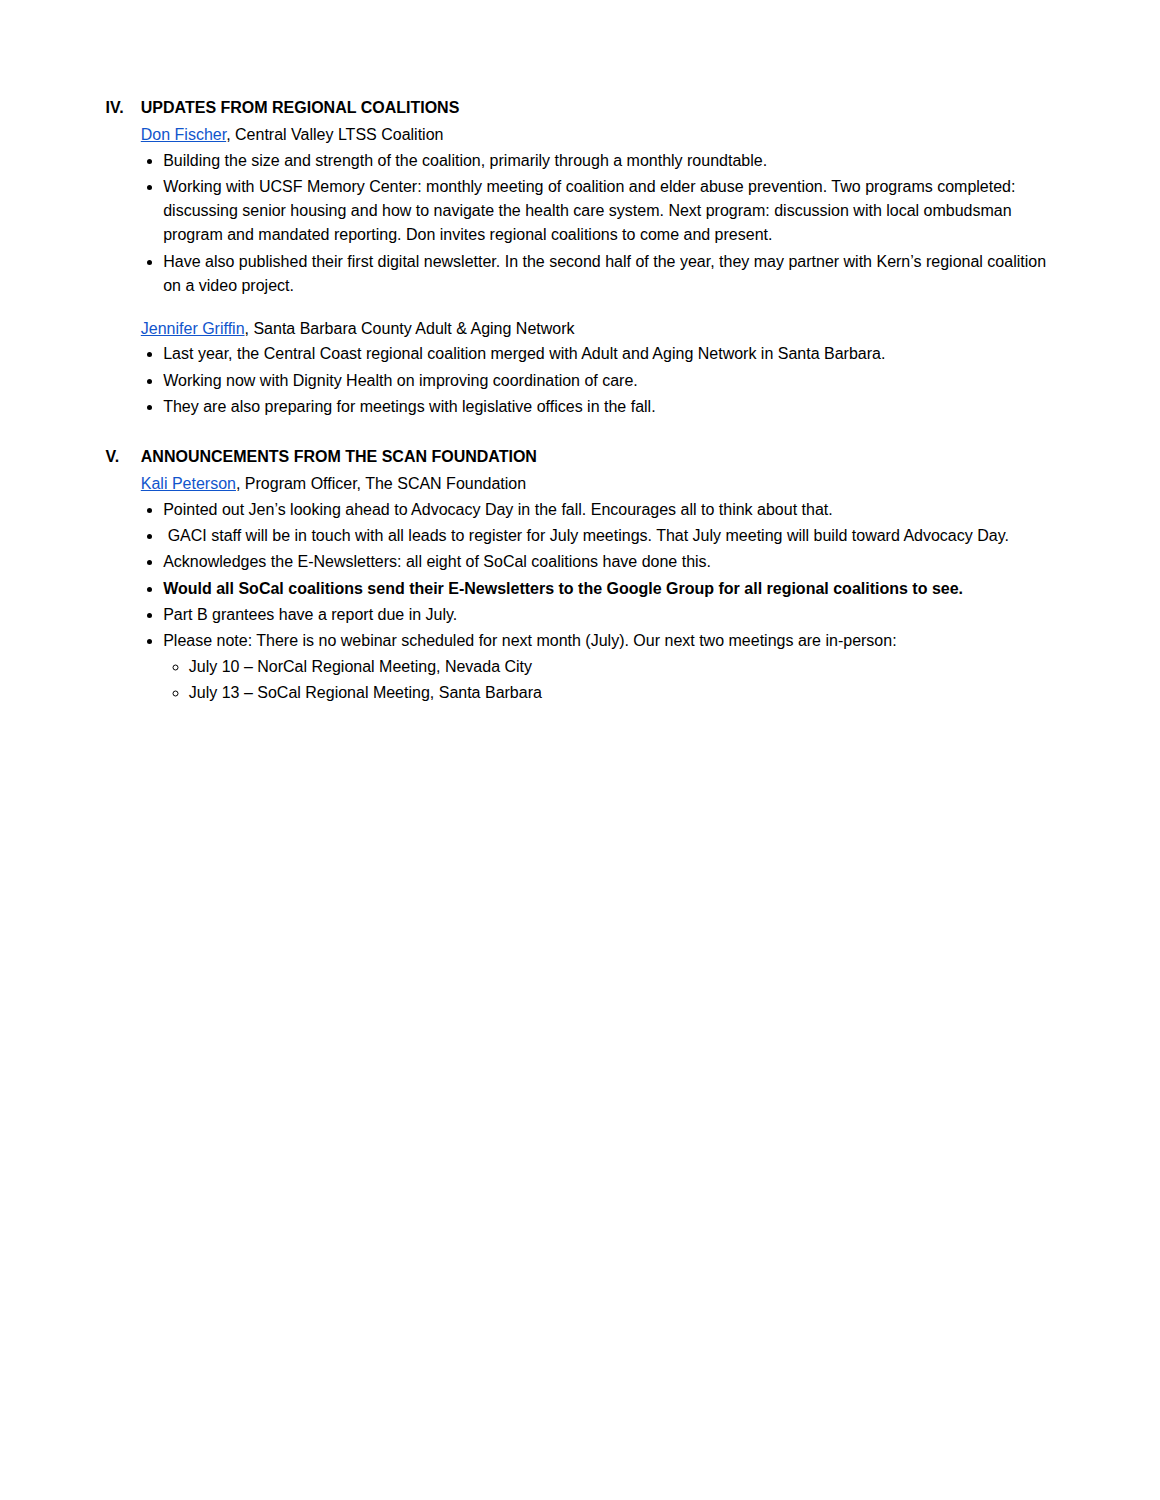IV. Updates from Regional Coalitions
Don Fischer, Central Valley LTSS Coalition
Building the size and strength of the coalition, primarily through a monthly roundtable.
Working with UCSF Memory Center: monthly meeting of coalition and elder abuse prevention. Two programs completed: discussing senior housing and how to navigate the health care system. Next program: discussion with local ombudsman program and mandated reporting. Don invites regional coalitions to come and present.
Have also published their first digital newsletter. In the second half of the year, they may partner with Kern’s regional coalition on a video project.
Jennifer Griffin, Santa Barbara County Adult & Aging Network
Last year, the Central Coast regional coalition merged with Adult and Aging Network in Santa Barbara.
Working now with Dignity Health on improving coordination of care.
They are also preparing for meetings with legislative offices in the fall.
V. Announcements from The SCAN Foundation
Kali Peterson, Program Officer, The SCAN Foundation
Pointed out Jen’s looking ahead to Advocacy Day in the fall. Encourages all to think about that.
GACI staff will be in touch with all leads to register for July meetings. That July meeting will build toward Advocacy Day.
Acknowledges the E-Newsletters: all eight of SoCal coalitions have done this.
Would all SoCal coalitions send their E-Newsletters to the Google Group for all regional coalitions to see.
Part B grantees have a report due in July.
Please note: There is no webinar scheduled for next month (July). Our next two meetings are in-person:
July 10 – NorCal Regional Meeting, Nevada City
July 13 – SoCal Regional Meeting, Santa Barbara